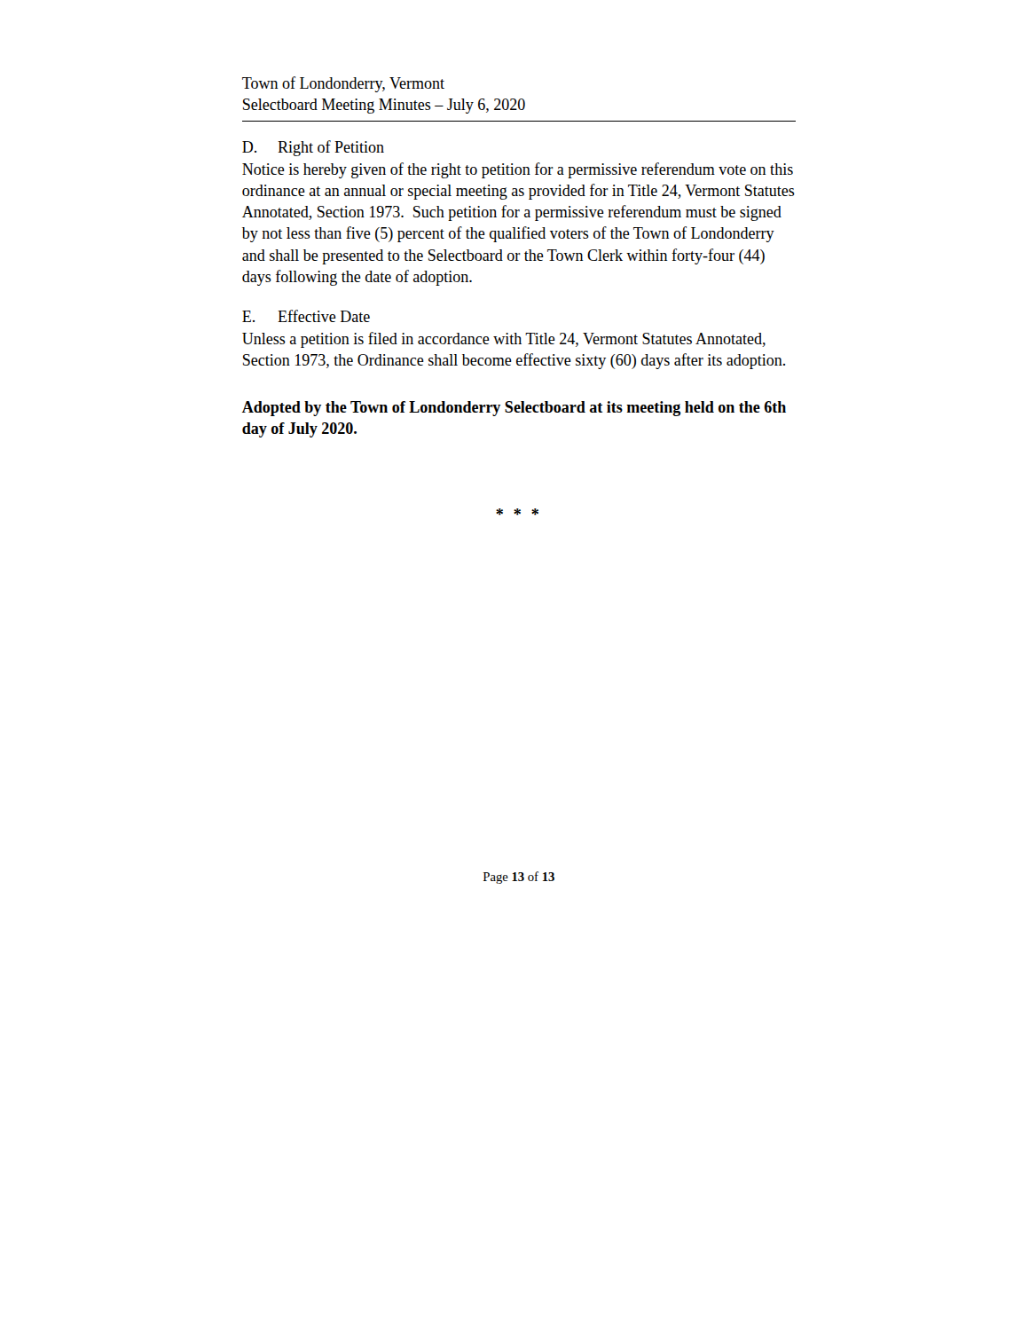Town of Londonderry, Vermont Selectboard Meeting Minutes – July 6, 2020
D. Right of Petition
Notice is hereby given of the right to petition for a permissive referendum vote on this ordinance at an annual or special meeting as provided for in Title 24, Vermont Statutes Annotated, Section 1973. Such petition for a permissive referendum must be signed by not less than five (5) percent of the qualified voters of the Town of Londonderry and shall be presented to the Selectboard or the Town Clerk within forty-four (44) days following the date of adoption.
E. Effective Date
Unless a petition is filed in accordance with Title 24, Vermont Statutes Annotated, Section 1973, the Ordinance shall become effective sixty (60) days after its adoption.
Adopted by the Town of Londonderry Selectboard at its meeting held on the 6th day of July 2020.
* * *
Page 13 of 13